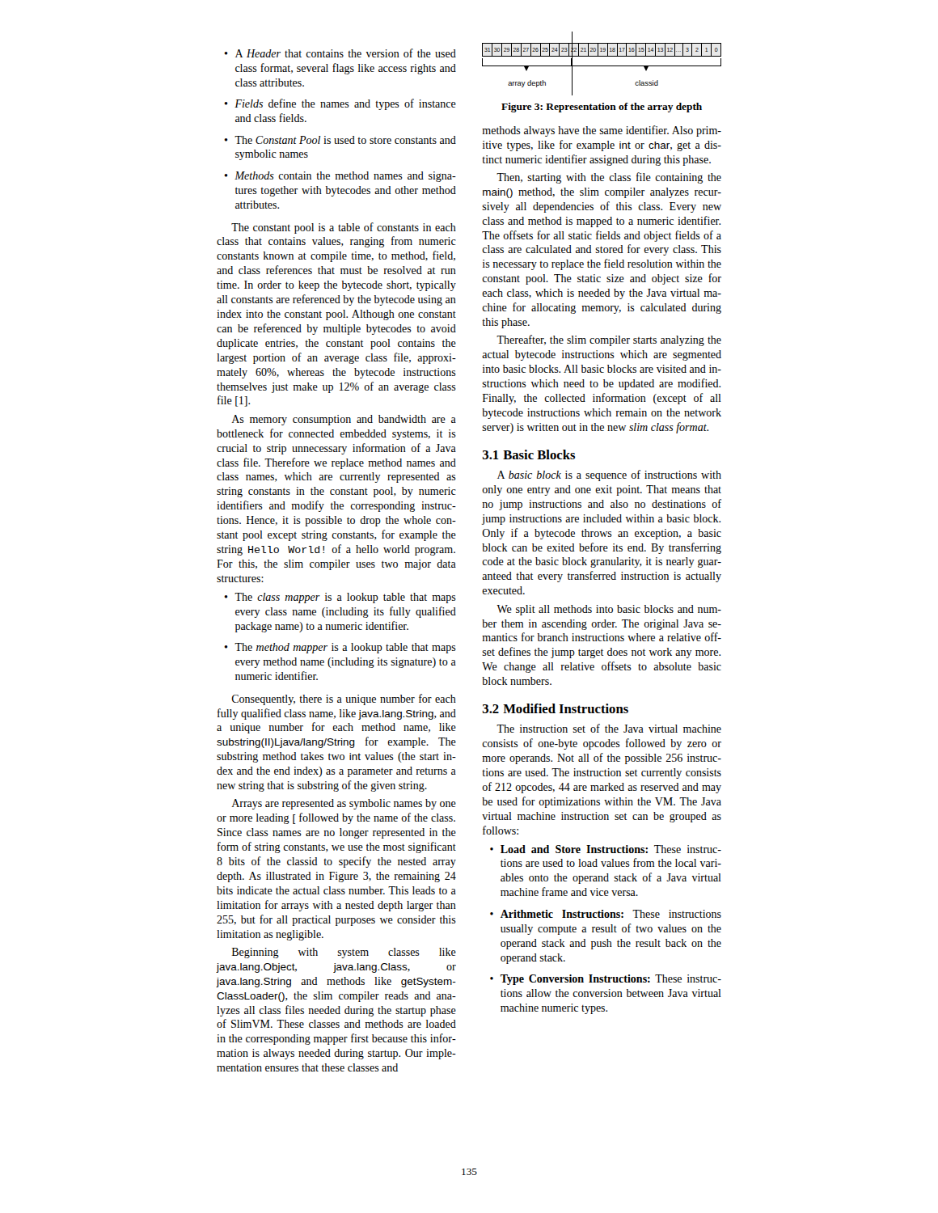A Header that contains the version of the used class format, several flags like access rights and class attributes.
Fields define the names and types of instance and class fields.
The Constant Pool is used to store constants and symbolic names
Methods contain the method names and signatures together with bytecodes and other method attributes.
The constant pool is a table of constants in each class that contains values, ranging from numeric constants known at compile time, to method, field, and class references that must be resolved at run time. In order to keep the bytecode short, typically all constants are referenced by the bytecode using an index into the constant pool. Although one constant can be referenced by multiple bytecodes to avoid duplicate entries, the constant pool contains the largest portion of an average class file, approximately 60%, whereas the bytecode instructions themselves just make up 12% of an average class file [1].
As memory consumption and bandwidth are a bottleneck for connected embedded systems, it is crucial to strip unnecessary information of a Java class file. Therefore we replace method names and class names, which are currently represented as string constants in the constant pool, by numeric identifiers and modify the corresponding instructions. Hence, it is possible to drop the whole constant pool except string constants, for example the string Hello World! of a hello world program. For this, the slim compiler uses two major data structures:
The class mapper is a lookup table that maps every class name (including its fully qualified package name) to a numeric identifier.
The method mapper is a lookup table that maps every method name (including its signature) to a numeric identifier.
Consequently, there is a unique number for each fully qualified class name, like java.lang.String, and a unique number for each method name, like substring(II)Ljava/lang/String for example. The substring method takes two int values (the start index and the end index) as a parameter and returns a new string that is substring of the given string.
Arrays are represented as symbolic names by one or more leading [ followed by the name of the class. Since class names are no longer represented in the form of string constants, we use the most significant 8 bits of the classid to specify the nested array depth. As illustrated in Figure 3, the remaining 24 bits indicate the actual class number. This leads to a limitation for arrays with a nested depth larger than 255, but for all practical purposes we consider this limitation as negligible.
Beginning with system classes like java.lang.Object, java.lang.Class, or java.lang.String and methods like getSystemClassLoader(), the slim compiler reads and analyzes all class files needed during the startup phase of SlimVM. These classes and methods are loaded in the corresponding mapper first because this information is always needed during startup. Our implementation ensures that these classes and
31
30
29
28
27
26
25
24
23
22
21
20
19
18
17
16
15
14
13
12
...
3
2
1
0
array depth classid
Figure 3: Representation of the array depth
methods always have the same identifier. Also primitive types, like for example int or char, get a distinct numeric identifier assigned during this phase.
Then, starting with the class file containing the main() method, the slim compiler analyzes recursively all dependencies of this class. Every new class and method is mapped to a numeric identifier. The offsets for all static fields and object fields of a class are calculated and stored for every class. This is necessary to replace the field resolution within the constant pool. The static size and object size for each class, which is needed by the Java virtual machine for allocating memory, is calculated during this phase.
Thereafter, the slim compiler starts analyzing the actual bytecode instructions which are segmented into basic blocks. All basic blocks are visited and instructions which need to be updated are modified. Finally, the collected information (except of all bytecode instructions which remain on the network server) is written out in the new slim class format.
3.1 Basic Blocks
A basic block is a sequence of instructions with only one entry and one exit point. That means that no jump instructions and also no destinations of jump instructions are included within a basic block. Only if a bytecode throws an exception, a basic block can be exited before its end. By transferring code at the basic block granularity, it is nearly guaranteed that every transferred instruction is actually executed.
We split all methods into basic blocks and number them in ascending order. The original Java semantics for branch instructions where a relative offset defines the jump target does not work any more. We change all relative offsets to absolute basic block numbers.
3.2 Modified Instructions
The instruction set of the Java virtual machine consists of one-byte opcodes followed by zero or more operands. Not all of the possible 256 instructions are used. The instruction set currently consists of 212 opcodes, 44 are marked as reserved and may be used for optimizations within the VM. The Java virtual machine instruction set can be grouped as follows:
Load and Store Instructions: These instructions are used to load values from the local variables onto the operand stack of a Java virtual machine frame and vice versa.
Arithmetic Instructions: These instructions usually compute a result of two values on the operand stack and push the result back on the operand stack.
Type Conversion Instructions: These instructions allow the conversion between Java virtual machine numeric types.
135